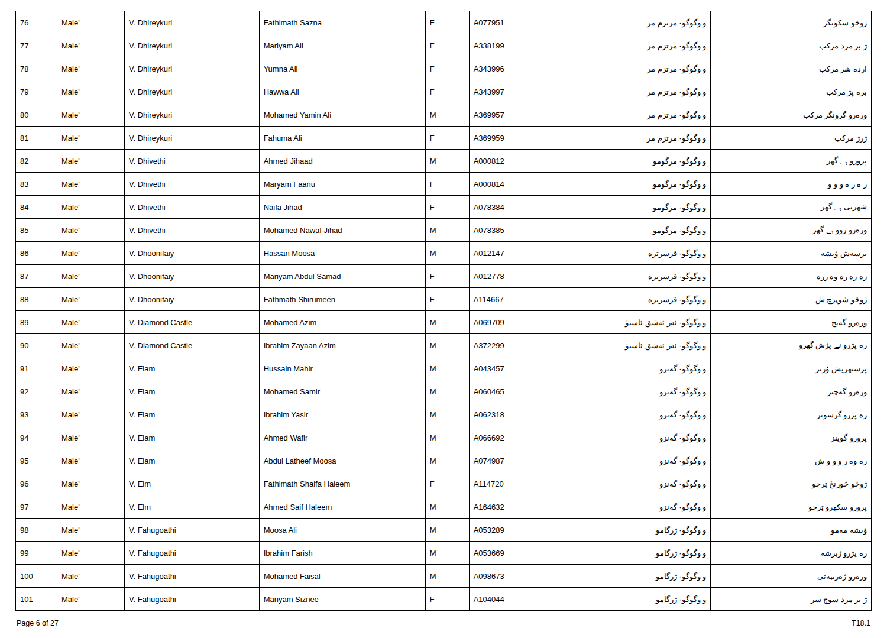| 76 | Male' | V. Dhireykuri | Fathimath Sazna | F | A077951 | و وگوگو· مرتزم مر | ژوځو سکونگر |
| 77 | Male' | V. Dhireykuri | Mariyam Ali | F | A338199 | و وگوگو· مرتزم مر | ژ بر مرد مرکب |
| 78 | Male' | V. Dhireykuri | Yumna Ali | F | A343996 | و وگوگو· مرتزم مر | ارده شر مرکب |
| 79 | Male' | V. Dhireykuri | Hawwa Ali | F | A343997 | و وگوگو· مرتزم مر | بره پژ مرکب |
| 80 | Male' | V. Dhireykuri | Mohamed Yamin Ali | M | A369957 | و وگوگو· مرتزم مر | ورەرو گرونگر مرکب |
| 81 | Male' | V. Dhireykuri | Fahuma Ali | F | A369959 | و وگوگو· مرتزم مر | ژرژ مرکب |
| 82 | Male' | V. Dhivethi | Ahmed Jihaad | M | A000812 | و وگوگو· مرگومو | پرورو ہے گھر |
| 83 | Male' | V. Dhivethi | Maryam Faanu | F | A000814 | و وگوگو· مرگومو | ر ه ر ه و و و |
| 84 | Male' | V. Dhivethi | Naifa Jihad | F | A078384 | و وگوگو· مرگومو | شهرتی ہے گھر |
| 85 | Male' | V. Dhivethi | Mohamed Nawaf Jihad | M | A078385 | و وگوگو· مرگومو | ورەرو روو ہے گھر |
| 86 | Male' | V. Dhoonifaiy | Hassan Moosa | M | A012147 | و وگوگو· قرسرتره | برسەش ۋىشە |
| 87 | Male' | V. Dhoonifaiy | Mariyam Abdul Samad | F | A012778 | و وگوگو· قرسرتره | ره ره ره وه رره |
| 88 | Male' | V. Dhoonifaiy | Fathmath Shirumeen | F | A114667 | و وگوگو· قرسرتره | ژوځو شوټرچ ش |
| 89 | Male' | V. Diamond Castle | Mohamed Azim | M | A069709 | و وگوگو· ئەر ئەشق ئاسىۋ | ورەرو گەنچ |
| 90 | Male' | V. Diamond Castle | Ibrahim Zayaan Azim | M | A372299 | و وگوگو· ئەر ئەشق ئاسىۋ | ره پژرو نے پژش گھرو |
| 91 | Male' | V. Elam | Hussain Mahir | M | A043457 | و وگوگو· گەنزو | پرستهریش ۇرىز |
| 92 | Male' | V. Elam | Mohamed Samir | M | A060465 | و وگوگو· گەنزو | ورەرو گەچىر |
| 93 | Male' | V. Elam | Ibrahim Yasir | M | A062318 | و وگوگو· گەنزو | ره پژرو گرسونر |
| 94 | Male' | V. Elam | Ahmed Wafir | M | A066692 | و وگوگو· گەنزو | پرورو گوینز |
| 95 | Male' | V. Elam | Abdul Latheef Moosa | M | A074987 | و وگوگو· گەنزو | ره وه ر و و و ش |
| 96 | Male' | V. Elm | Fathimath Shaifa Haleem | F | A114720 | و وگوگو· گەنزو | ژوځو څوړنځ ټرچو |
| 97 | Male' | V. Elm | Ahmed Saif Haleem | M | A164632 | و وگوگو· گەنزو | پرورو سکھرو ټرچو |
| 98 | Male' | V. Fahugoathi | Moosa Ali | M | A053289 | و وگوگو· ژرگامو | ۋىشە مەمو |
| 99 | Male' | V. Fahugoathi | Ibrahim Farish | M | A053669 | و وگوگو· ژرگامو | ره پژرو ژبرشه |
| 100 | Male' | V. Fahugoathi | Mohamed Faisal | M | A098673 | و وگوگو· ژرگامو | ورەرو ژەرىبەتى |
| 101 | Male' | V. Fahugoathi | Mariyam Siznee | F | A104044 | و وگوگو· ژرگامو | ژ بر مرد سوچ سر |
Page 6 of 27 T18.1